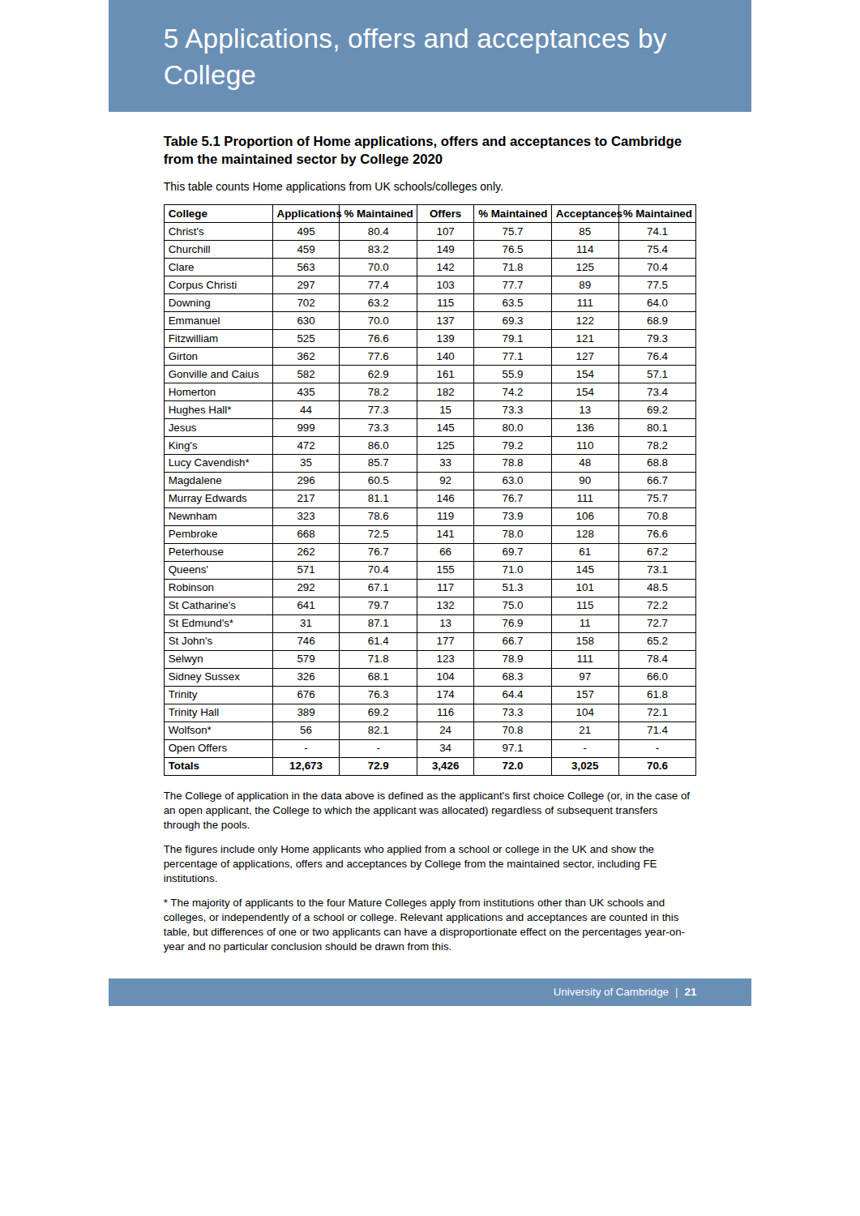5 Applications, offers and acceptances by College
Table 5.1 Proportion of Home applications, offers and acceptances to Cambridge from the maintained sector by College 2020
This table counts Home applications from UK schools/colleges only.
| College | Applications | % Maintained | Offers | % Maintained | Acceptances | % Maintained |
| --- | --- | --- | --- | --- | --- | --- |
| Christ's | 495 | 80.4 | 107 | 75.7 | 85 | 74.1 |
| Churchill | 459 | 83.2 | 149 | 76.5 | 114 | 75.4 |
| Clare | 563 | 70.0 | 142 | 71.8 | 125 | 70.4 |
| Corpus Christi | 297 | 77.4 | 103 | 77.7 | 89 | 77.5 |
| Downing | 702 | 63.2 | 115 | 63.5 | 111 | 64.0 |
| Emmanuel | 630 | 70.0 | 137 | 69.3 | 122 | 68.9 |
| Fitzwilliam | 525 | 76.6 | 139 | 79.1 | 121 | 79.3 |
| Girton | 362 | 77.6 | 140 | 77.1 | 127 | 76.4 |
| Gonville and Caius | 582 | 62.9 | 161 | 55.9 | 154 | 57.1 |
| Homerton | 435 | 78.2 | 182 | 74.2 | 154 | 73.4 |
| Hughes Hall* | 44 | 77.3 | 15 | 73.3 | 13 | 69.2 |
| Jesus | 999 | 73.3 | 145 | 80.0 | 136 | 80.1 |
| King's | 472 | 86.0 | 125 | 79.2 | 110 | 78.2 |
| Lucy Cavendish* | 35 | 85.7 | 33 | 78.8 | 48 | 68.8 |
| Magdalene | 296 | 60.5 | 92 | 63.0 | 90 | 66.7 |
| Murray Edwards | 217 | 81.1 | 146 | 76.7 | 111 | 75.7 |
| Newnham | 323 | 78.6 | 119 | 73.9 | 106 | 70.8 |
| Pembroke | 668 | 72.5 | 141 | 78.0 | 128 | 76.6 |
| Peterhouse | 262 | 76.7 | 66 | 69.7 | 61 | 67.2 |
| Queens' | 571 | 70.4 | 155 | 71.0 | 145 | 73.1 |
| Robinson | 292 | 67.1 | 117 | 51.3 | 101 | 48.5 |
| St Catharine's | 641 | 79.7 | 132 | 75.0 | 115 | 72.2 |
| St Edmund's* | 31 | 87.1 | 13 | 76.9 | 11 | 72.7 |
| St John's | 746 | 61.4 | 177 | 66.7 | 158 | 65.2 |
| Selwyn | 579 | 71.8 | 123 | 78.9 | 111 | 78.4 |
| Sidney Sussex | 326 | 68.1 | 104 | 68.3 | 97 | 66.0 |
| Trinity | 676 | 76.3 | 174 | 64.4 | 157 | 61.8 |
| Trinity Hall | 389 | 69.2 | 116 | 73.3 | 104 | 72.1 |
| Wolfson* | 56 | 82.1 | 24 | 70.8 | 21 | 71.4 |
| Open Offers | - | - | 34 | 97.1 | - | - |
| Totals | 12,673 | 72.9 | 3,426 | 72.0 | 3,025 | 70.6 |
The College of application in the data above is defined as the applicant's first choice College (or, in the case of an open applicant, the College to which the applicant was allocated) regardless of subsequent transfers through the pools.
The figures include only Home applicants who applied from a school or college in the UK and show the percentage of applications, offers and acceptances by College from the maintained sector, including FE institutions.
* The majority of applicants to the four Mature Colleges apply from institutions other than UK schools and colleges, or independently of a school or college. Relevant applications and acceptances are counted in this table, but differences of one or two applicants can have a disproportionate effect on the percentages year-on-year and no particular conclusion should be drawn from this.
University of Cambridge|21